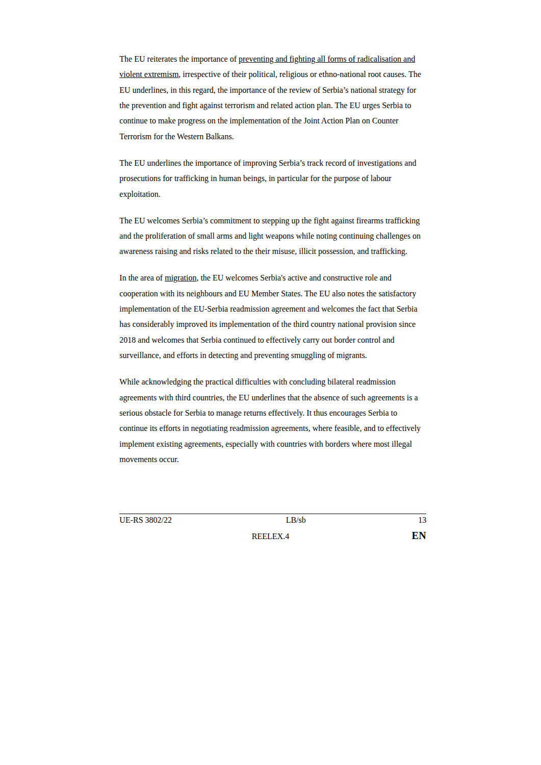The EU reiterates the importance of preventing and fighting all forms of radicalisation and violent extremism, irrespective of their political, religious or ethno-national root causes. The EU underlines, in this regard, the importance of the review of Serbia’s national strategy for the prevention and fight against terrorism and related action plan. The EU urges Serbia to continue to make progress on the implementation of the Joint Action Plan on Counter Terrorism for the Western Balkans.
The EU underlines the importance of improving Serbia’s track record of investigations and prosecutions for trafficking in human beings, in particular for the purpose of labour exploitation.
The EU welcomes Serbia’s commitment to stepping up the fight against firearms trafficking and the proliferation of small arms and light weapons while noting continuing challenges on awareness raising and risks related to the their misuse, illicit possession, and trafficking.
In the area of migration, the EU welcomes Serbia's active and constructive role and cooperation with its neighbours and EU Member States. The EU also notes the satisfactory implementation of the EU-Serbia readmission agreement and welcomes the fact that Serbia has considerably improved its implementation of the third country national provision since 2018 and welcomes that Serbia continued to effectively carry out border control and surveillance, and efforts in detecting and preventing smuggling of migrants.
While acknowledging the practical difficulties with concluding bilateral readmission agreements with third countries, the EU underlines that the absence of such agreements is a serious obstacle for Serbia to manage returns effectively. It thus encourages Serbia to continue its efforts in negotiating readmission agreements, where feasible, and to effectively implement existing agreements, especially with countries with borders where most illegal movements occur.
UE-RS 3802/22
LB/sb
13
REELEX.4
EN